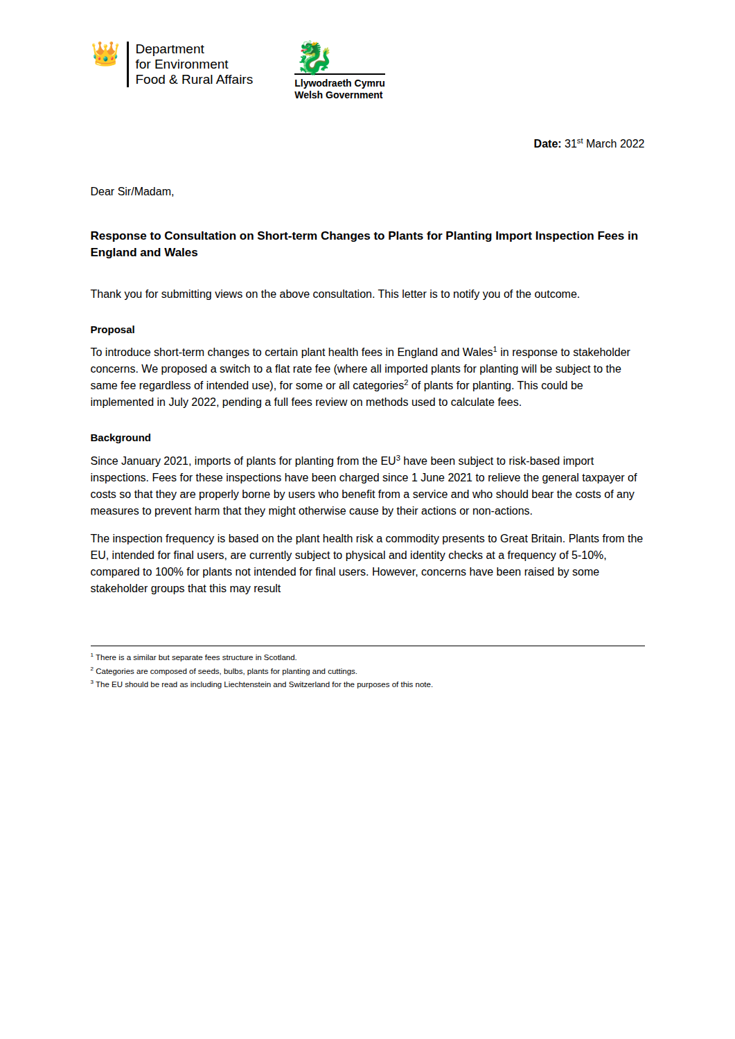👑
Department
for Environment
Food & Rural Affairs
🐉
Llywodraeth Cymru
Welsh Government
Date: 31st March 2022
Dear Sir/Madam,
Response to Consultation on Short-term Changes to Plants for Planting Import Inspection Fees in England and Wales
Thank you for submitting views on the above consultation. This letter is to notify you of the outcome.
Proposal
To introduce short-term changes to certain plant health fees in England and Wales1 in response to stakeholder concerns. We proposed a switch to a flat rate fee (where all imported plants for planting will be subject to the same fee regardless of intended use), for some or all categories2 of plants for planting. This could be implemented in July 2022, pending a full fees review on methods used to calculate fees.
Background
Since January 2021, imports of plants for planting from the EU3 have been subject to risk-based import inspections. Fees for these inspections have been charged since 1 June 2021 to relieve the general taxpayer of costs so that they are properly borne by users who benefit from a service and who should bear the costs of any measures to prevent harm that they might otherwise cause by their actions or non-actions.
The inspection frequency is based on the plant health risk a commodity presents to Great Britain. Plants from the EU, intended for final users, are currently subject to physical and identity checks at a frequency of 5-10%, compared to 100% for plants not intended for final users. However, concerns have been raised by some stakeholder groups that this may result
1 There is a similar but separate fees structure in Scotland.
2 Categories are composed of seeds, bulbs, plants for planting and cuttings.
3 The EU should be read as including Liechtenstein and Switzerland for the purposes of this note.